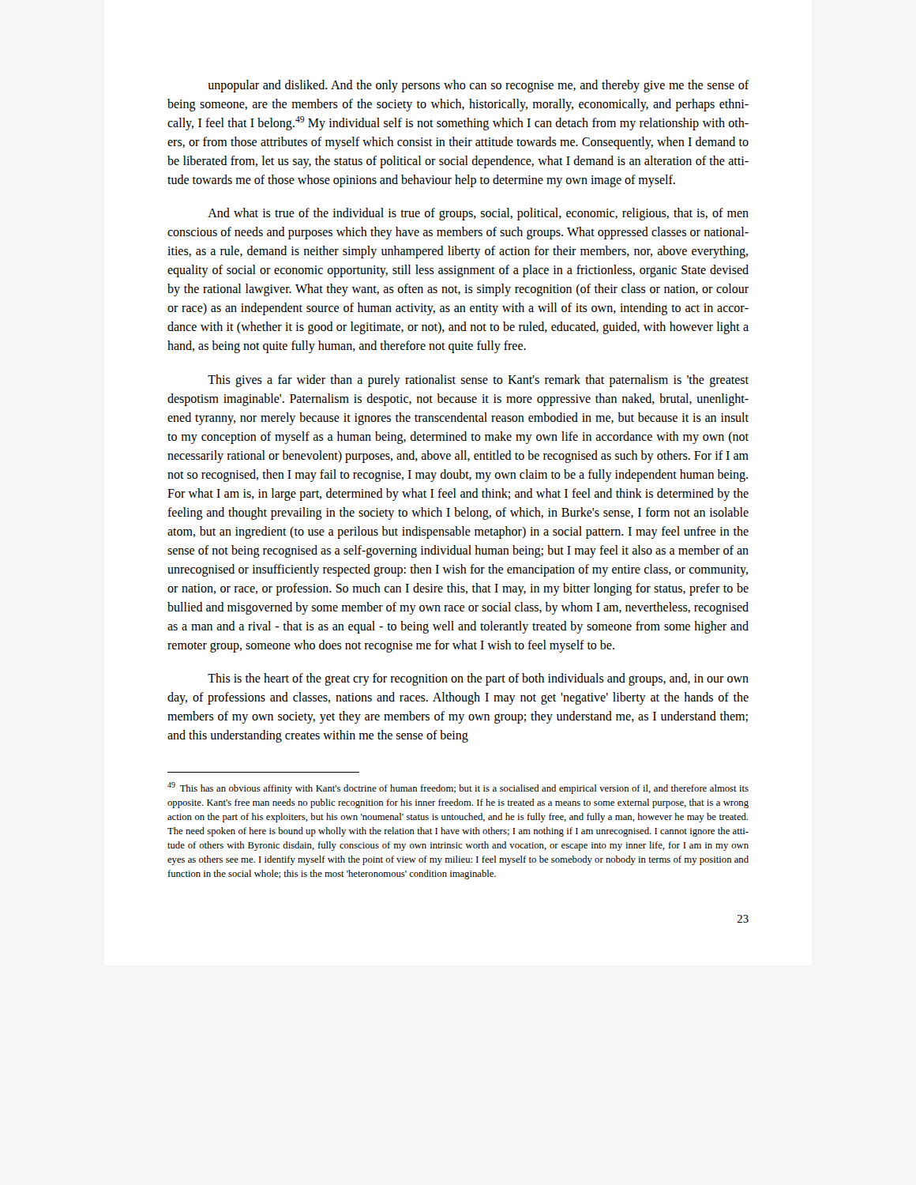unpopular and disliked. And the only persons who can so recognise me, and thereby give me the sense of being someone, are the members of the society to which, historically, morally, economically, and perhaps ethnically, I feel that I belong.49 My individual self is not something which I can detach from my relationship with others, or from those attributes of myself which consist in their attitude towards me. Consequently, when I demand to be liberated from, let us say, the status of political or social dependence, what I demand is an alteration of the attitude towards me of those whose opinions and behaviour help to determine my own image of myself.
And what is true of the individual is true of groups, social, political, economic, religious, that is, of men conscious of needs and purposes which they have as members of such groups. What oppressed classes or nationalities, as a rule, demand is neither simply unhampered liberty of action for their members, nor, above everything, equality of social or economic opportunity, still less assignment of a place in a frictionless, organic State devised by the rational lawgiver. What they want, as often as not, is simply recognition (of their class or nation, or colour or race) as an independent source of human activity, as an entity with a will of its own, intending to act in accordance with it (whether it is good or legitimate, or not), and not to be ruled, educated, guided, with however light a hand, as being not quite fully human, and therefore not quite fully free.
This gives a far wider than a purely rationalist sense to Kant's remark that paternalism is 'the greatest despotism imaginable'. Paternalism is despotic, not because it is more oppressive than naked, brutal, unenlightened tyranny, nor merely because it ignores the transcendental reason embodied in me, but because it is an insult to my conception of myself as a human being, determined to make my own life in accordance with my own (not necessarily rational or benevolent) purposes, and, above all, entitled to be recognised as such by others. For if I am not so recognised, then I may fail to recognise, I may doubt, my own claim to be a fully independent human being. For what I am is, in large part, determined by what I feel and think; and what I feel and think is determined by the feeling and thought prevailing in the society to which I belong, of which, in Burke's sense, I form not an isolable atom, but an ingredient (to use a perilous but indispensable metaphor) in a social pattern. I may feel unfree in the sense of not being recognised as a self-governing individual human being; but I may feel it also as a member of an unrecognised or insufficiently respected group: then I wish for the emancipation of my entire class, or community, or nation, or race, or profession. So much can I desire this, that I may, in my bitter longing for status, prefer to be bullied and misgoverned by some member of my own race or social class, by whom I am, nevertheless, recognised as a man and a rival - that is as an equal - to being well and tolerantly treated by someone from some higher and remoter group, someone who does not recognise me for what I wish to feel myself to be.
This is the heart of the great cry for recognition on the part of both individuals and groups, and, in our own day, of professions and classes, nations and races. Although I may not get 'negative' liberty at the hands of the members of my own society, yet they are members of my own group; they understand me, as I understand them; and this understanding creates within me the sense of being
49 This has an obvious affinity with Kant's doctrine of human freedom; but it is a socialised and empirical version of il, and therefore almost its opposite. Kant's free man needs no public recognition for his inner freedom. If he is treated as a means to some external purpose, that is a wrong action on the part of his exploiters, but his own 'noumenal' status is untouched, and he is fully free, and fully a man, however he may be treated. The need spoken of here is bound up wholly with the relation that I have with others; I am nothing if I am unrecognised. I cannot ignore the attitude of others with Byronic disdain, fully conscious of my own intrinsic worth and vocation, or escape into my inner life, for I am in my own eyes as others see me. I identify myself with the point of view of my milieu: I feel myself to be somebody or nobody in terms of my position and function in the social whole; this is the most 'heteronomous' condition imaginable.
23